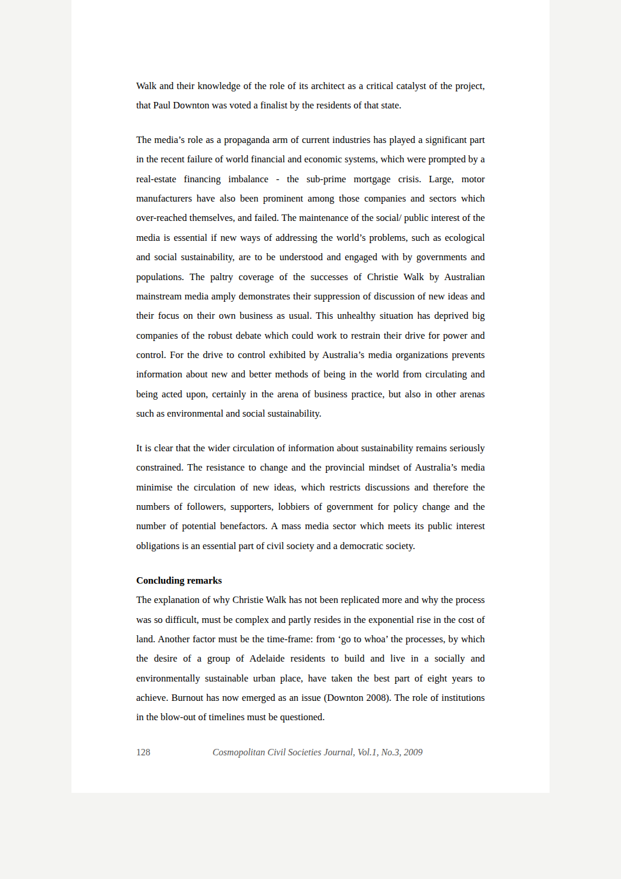Walk and their knowledge of the role of its architect as a critical catalyst of the project, that Paul Downton was voted a finalist by the residents of that state.
The media’s role as a propaganda arm of current industries has played a significant part in the recent failure of world financial and economic systems, which were prompted by a real-estate financing imbalance - the sub-prime mortgage crisis. Large, motor manufacturers have also been prominent among those companies and sectors which over-reached themselves, and failed. The maintenance of the social/ public interest of the media is essential if new ways of addressing the world’s problems, such as ecological and social sustainability, are to be understood and engaged with by governments and populations. The paltry coverage of the successes of Christie Walk by Australian mainstream media amply demonstrates their suppression of discussion of new ideas and their focus on their own business as usual. This unhealthy situation has deprived big companies of the robust debate which could work to restrain their drive for power and control. For the drive to control exhibited by Australia’s media organizations prevents information about new and better methods of being in the world from circulating and being acted upon, certainly in the arena of business practice, but also in other arenas such as environmental and social sustainability.
It is clear that the wider circulation of information about sustainability remains seriously constrained. The resistance to change and the provincial mindset of Australia’s media minimise the circulation of new ideas, which restricts discussions and therefore the numbers of followers, supporters, lobbiers of government for policy change and the number of potential benefactors. A mass media sector which meets its public interest obligations is an essential part of civil society and a democratic society.
Concluding remarks
The explanation of why Christie Walk has not been replicated more and why the process was so difficult, must be complex and partly resides in the exponential rise in the cost of land. Another factor must be the time-frame: from ‘go to whoa’ the processes, by which the desire of a group of Adelaide residents to build and live in a socially and environmentally sustainable urban place, have taken the best part of eight years to achieve. Burnout has now emerged as an issue (Downton 2008). The role of institutions in the blow-out of timelines must be questioned.
128
Cosmopolitan Civil Societies Journal, Vol.1, No.3, 2009